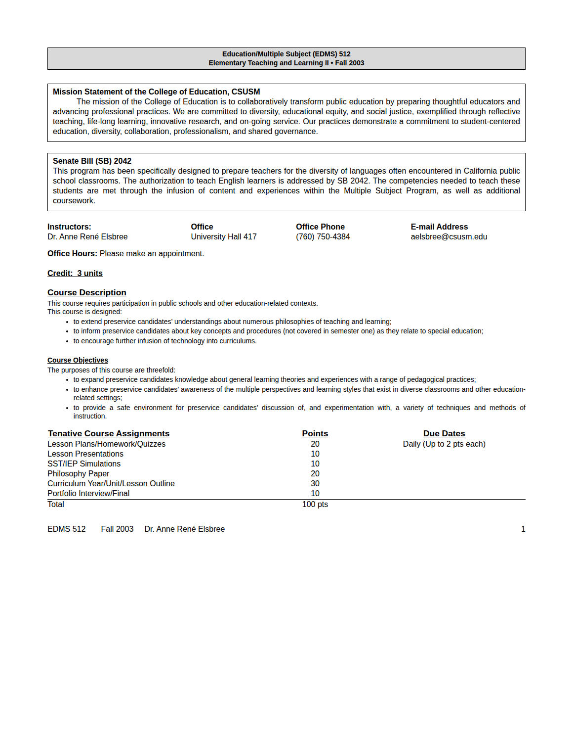Education/Multiple Subject (EDMS) 512
Elementary Teaching and Learning II • Fall 2003
Mission Statement of the College of Education, CSUSM
The mission of the College of Education is to collaboratively transform public education by preparing thoughtful educators and advancing professional practices. We are committed to diversity, educational equity, and social justice, exemplified through reflective teaching, life-long learning, innovative research, and on-going service. Our practices demonstrate a commitment to student-centered education, diversity, collaboration, professionalism, and shared governance.
Senate Bill (SB) 2042
This program has been specifically designed to prepare teachers for the diversity of languages often encountered in California public school classrooms. The authorization to teach English learners is addressed by SB 2042. The competencies needed to teach these students are met through the infusion of content and experiences within the Multiple Subject Program, as well as additional coursework.
| Instructors: | Office | Office Phone | E-mail Address |
| --- | --- | --- | --- |
| Dr. Anne René Elsbree | University Hall 417 | (760) 750-4384 | aelsbree@csusm.edu |
Office Hours: Please make an appointment.
Credit: 3 units
Course Description
This course requires participation in public schools and other education-related contexts.
This course is designed:
to extend preservice candidates’ understandings about numerous philosophies of teaching and learning;
to inform preservice candidates about key concepts and procedures (not covered in semester one) as they relate to special education;
to encourage further infusion of technology into curriculums.
Course Objectives
The purposes of this course are threefold:
to expand preservice candidates knowledge about general learning theories and experiences with a range of pedagogical practices;
to enhance preservice candidates’ awareness of the multiple perspectives and learning styles that exist in diverse classrooms and other education-related settings;
to provide a safe environment for preservice candidates’ discussion of, and experimentation with, a variety of techniques and methods of instruction.
| Tenative Course Assignments | Points | Due Dates |
| --- | --- | --- |
| Lesson Plans/Homework/Quizzes | 20 | Daily (Up to 2 pts each) |
| Lesson Presentations | 10 | |
| SST/IEP Simulations | 10 | |
| Philosophy Paper | 20 | |
| Curriculum Year/Unit/Lesson Outline | 30 | |
| Portfolio Interview/Final | 10 | |
| Total | 100 pts | |
EDMS 512 Fall 2003 Dr. Anne René Elsbree
1